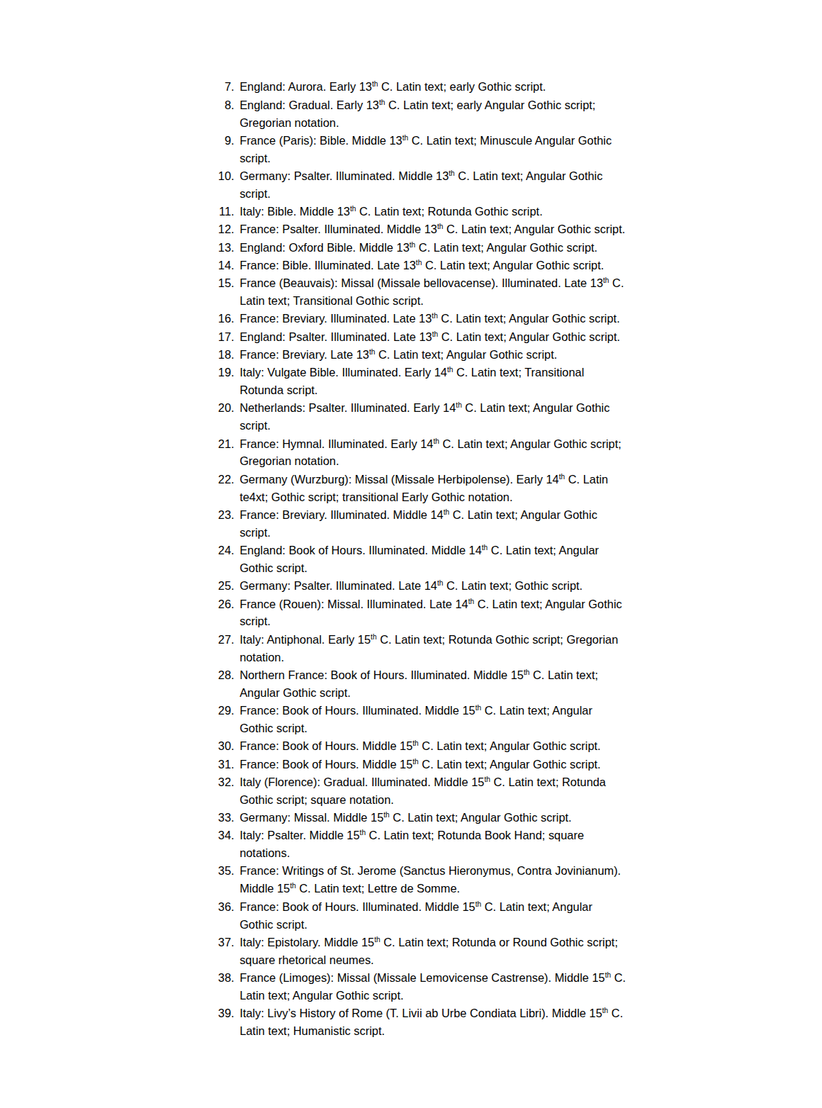England: Aurora. Early 13th C. Latin text; early Gothic script.
England: Gradual. Early 13th C. Latin text; early Angular Gothic script; Gregorian notation.
France (Paris): Bible. Middle 13th C. Latin text; Minuscule Angular Gothic script.
Germany: Psalter. Illuminated. Middle 13th C. Latin text; Angular Gothic script.
Italy: Bible. Middle 13th C. Latin text; Rotunda Gothic script.
France: Psalter. Illuminated. Middle 13th C. Latin text; Angular Gothic script.
England: Oxford Bible. Middle 13th C. Latin text; Angular Gothic script.
France: Bible. Illuminated. Late 13th C. Latin text; Angular Gothic script.
France (Beauvais): Missal (Missale bellovacense). Illuminated. Late 13th C. Latin text; Transitional Gothic script.
France: Breviary. Illuminated. Late 13th C. Latin text; Angular Gothic script.
England: Psalter. Illuminated. Late 13th C. Latin text; Angular Gothic script.
France: Breviary. Late 13th C. Latin text; Angular Gothic script.
Italy: Vulgate Bible. Illuminated. Early 14th C. Latin text; Transitional Rotunda script.
Netherlands: Psalter. Illuminated. Early 14th C. Latin text; Angular Gothic script.
France: Hymnal. Illuminated. Early 14th C. Latin text; Angular Gothic script; Gregorian notation.
Germany (Wurzburg): Missal (Missale Herbipolense). Early 14th C. Latin te4xt; Gothic script; transitional Early Gothic notation.
France: Breviary. Illuminated. Middle 14th C. Latin text; Angular Gothic script.
England: Book of Hours. Illuminated. Middle 14th C. Latin text; Angular Gothic script.
Germany: Psalter. Illuminated. Late 14th C. Latin text; Gothic script.
France (Rouen): Missal. Illuminated. Late 14th C. Latin text; Angular Gothic script.
Italy: Antiphonal. Early 15th C. Latin text; Rotunda Gothic script; Gregorian notation.
Northern France: Book of Hours. Illuminated. Middle 15th C. Latin text; Angular Gothic script.
France: Book of Hours. Illuminated. Middle 15th C. Latin text; Angular Gothic script.
France: Book of Hours. Middle 15th C. Latin text; Angular Gothic script.
France: Book of Hours. Middle 15th C. Latin text; Angular Gothic script.
Italy (Florence): Gradual. Illuminated. Middle 15th C. Latin text; Rotunda Gothic script; square notation.
Germany: Missal. Middle 15th C. Latin text; Angular Gothic script.
Italy: Psalter. Middle 15th C. Latin text; Rotunda Book Hand; square notations.
France: Writings of St. Jerome (Sanctus Hieronymus, Contra Jovinianum). Middle 15th C. Latin text; Lettre de Somme.
France: Book of Hours. Illuminated. Middle 15th C. Latin text; Angular Gothic script.
Italy: Epistolary. Middle 15th C. Latin text; Rotunda or Round Gothic script; square rhetorical neumes.
France (Limoges): Missal (Missale Lemovicense Castrense). Middle 15th C. Latin text; Angular Gothic script.
Italy: Livy’s History of Rome (T. Livii ab Urbe Condiata Libri). Middle 15th C. Latin text; Humanistic script.